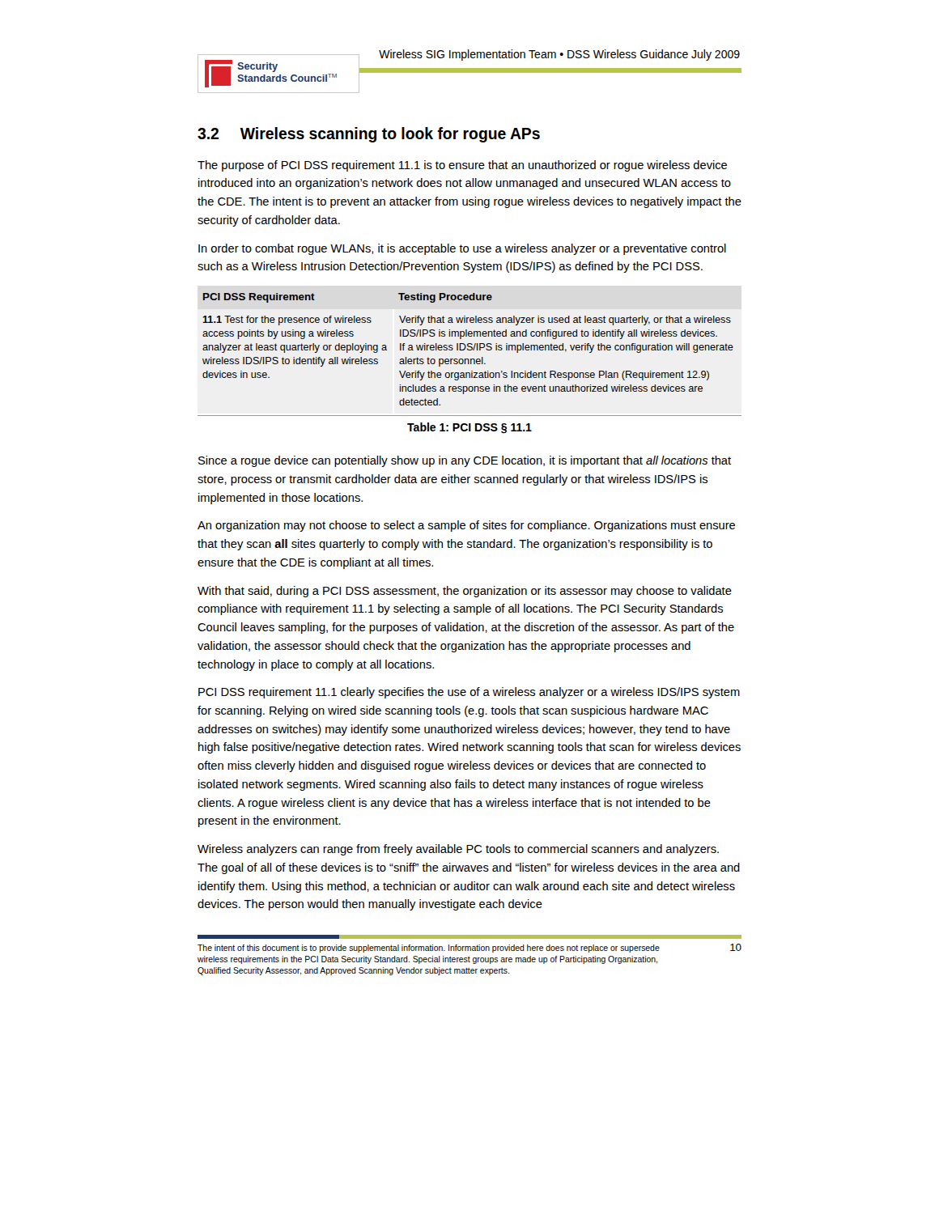Wireless SIG Implementation Team • DSS Wireless Guidance July 2009
Security
Standards CouncilTM
3.2 Wireless scanning to look for rogue APs
The purpose of PCI DSS requirement 11.1 is to ensure that an unauthorized or rogue wireless device introduced into an organization’s network does not allow unmanaged and unsecured WLAN access to the CDE. The intent is to prevent an attacker from using rogue wireless devices to negatively impact the security of cardholder data.
In order to combat rogue WLANs, it is acceptable to use a wireless analyzer or a preventative control such as a Wireless Intrusion Detection/Prevention System (IDS/IPS) as defined by the PCI DSS.
| PCI DSS Requirement | Testing Procedure |
| --- | --- |
| 11.1 Test for the presence of wireless access points by using a wireless analyzer at least quarterly or deploying a wireless IDS/IPS to identify all wireless devices in use. | Verify that a wireless analyzer is used at least quarterly, or that a wireless IDS/IPS is implemented and configured to identify all wireless devices. If a wireless IDS/IPS is implemented, verify the configuration will generate alerts to personnel. Verify the organization’s Incident Response Plan (Requirement 12.9) includes a response in the event unauthorized wireless devices are detected. |
Table 1: PCI DSS § 11.1
Since a rogue device can potentially show up in any CDE location, it is important that all locations that store, process or transmit cardholder data are either scanned regularly or that wireless IDS/IPS is implemented in those locations.
An organization may not choose to select a sample of sites for compliance. Organizations must ensure that they scan all sites quarterly to comply with the standard. The organization’s responsibility is to ensure that the CDE is compliant at all times.
With that said, during a PCI DSS assessment, the organization or its assessor may choose to validate compliance with requirement 11.1 by selecting a sample of all locations. The PCI Security Standards Council leaves sampling, for the purposes of validation, at the discretion of the assessor. As part of the validation, the assessor should check that the organization has the appropriate processes and technology in place to comply at all locations.
PCI DSS requirement 11.1 clearly specifies the use of a wireless analyzer or a wireless IDS/IPS system for scanning. Relying on wired side scanning tools (e.g. tools that scan suspicious hardware MAC addresses on switches) may identify some unauthorized wireless devices; however, they tend to have high false positive/negative detection rates. Wired network scanning tools that scan for wireless devices often miss cleverly hidden and disguised rogue wireless devices or devices that are connected to isolated network segments. Wired scanning also fails to detect many instances of rogue wireless clients. A rogue wireless client is any device that has a wireless interface that is not intended to be present in the environment.
Wireless analyzers can range from freely available PC tools to commercial scanners and analyzers. The goal of all of these devices is to “sniff” the airwaves and “listen” for wireless devices in the area and identify them. Using this method, a technician or auditor can walk around each site and detect wireless devices. The person would then manually investigate each device
10
The intent of this document is to provide supplemental information. Information provided here does not replace or supersede wireless requirements in the PCI Data Security Standard. Special interest groups are made up of Participating Organization, Qualified Security Assessor, and Approved Scanning Vendor subject matter experts.